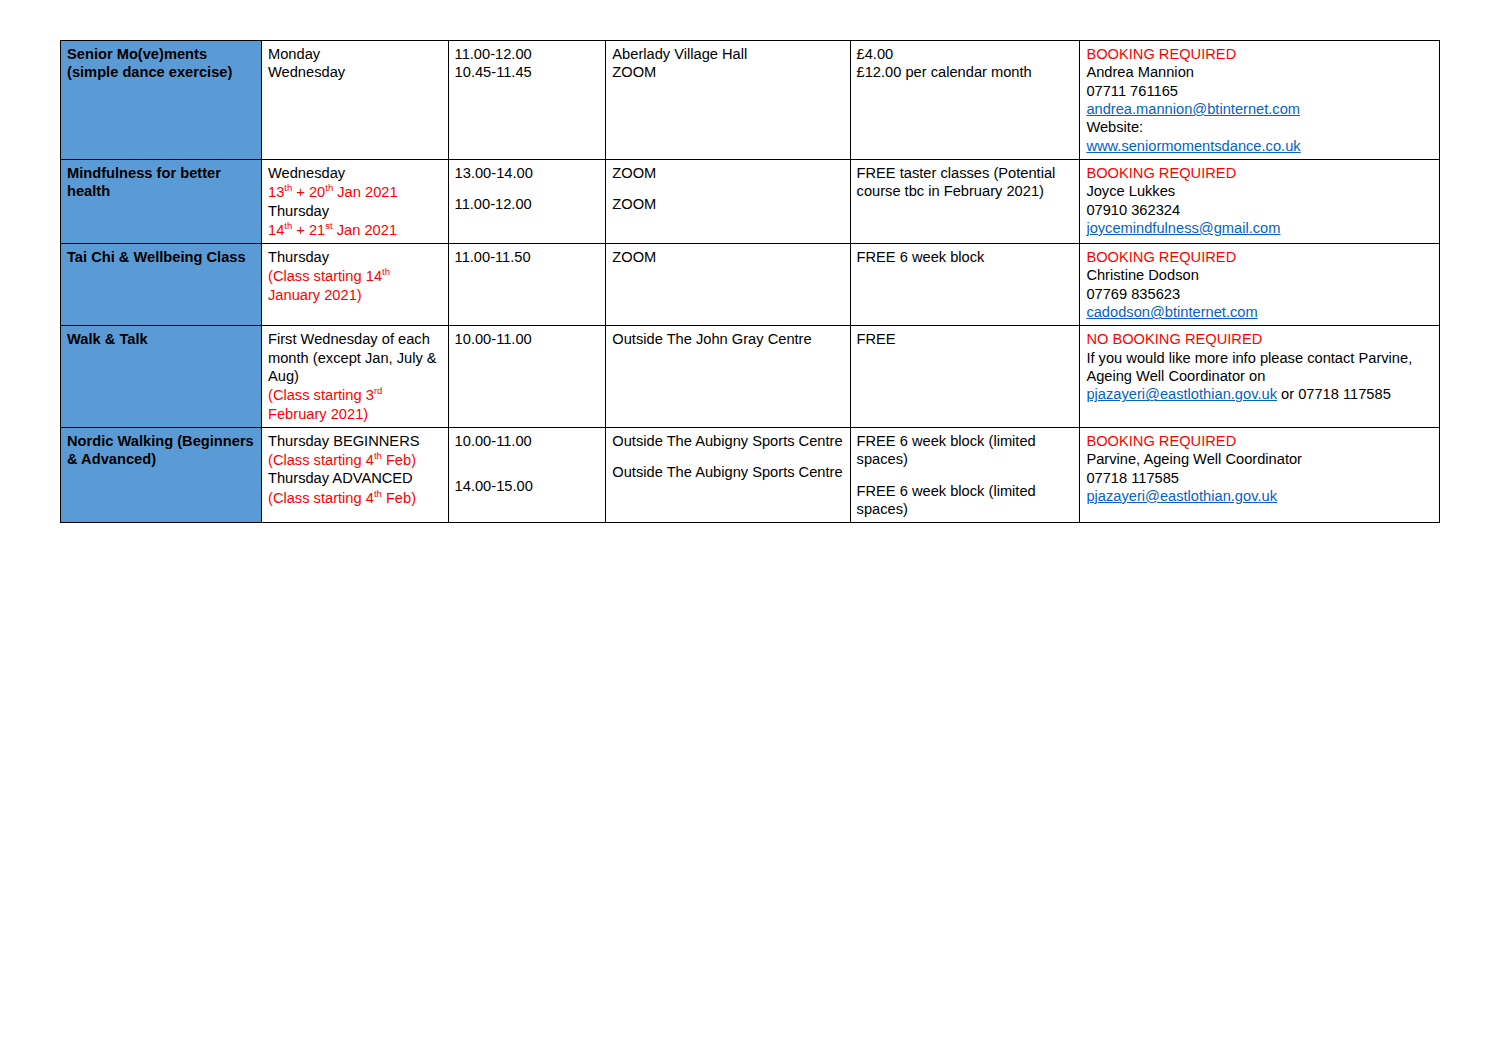| Senior Mo(ve)ments (simple dance exercise) | Monday Wednesday | 11.00-12.00 10.45-11.45 | Aberlady Village Hall ZOOM | £4.00 £12.00 per calendar month | BOOKING REQUIRED Andrea Mannion 07711 761165 andrea.mannion@btinternet.com Website: www.seniormomentsdance.co.uk |
| Mindfulness for better health | Wednesday 13 th + 20 th Jan 2021 Thursday 14 th + 21 st Jan 2021 | 13.00-14.00 11.00-12.00 | ZOOM ZOOM | FREE taster classes (Potential course tbc in February 2021) | BOOKING REQUIRED Joyce Lukkes 07910 362324 joycemindfulness@gmail.com |
| Tai Chi & Wellbeing Class | Thursday (Class starting 14 th January 2021) | 11.00-11.50 | ZOOM | FREE 6 week block | BOOKING REQUIRED Christine Dodson 07769 835623 cadodson@btinternet.com |
| Walk & Talk | First Wednesday of each month (except Jan, July & Aug) (Class starting 3 rd February 2021) | 10.00-11.00 | Outside The John Gray Centre | FREE | NO BOOKING REQUIRED If you would like more info please contact Parvine, Ageing Well Coordinator on pjazayeri@eastlothian.gov.uk or 07718 117585 |
| Nordic Walking (Beginners & Advanced) | Thursday BEGINNERS (Class starting 4 th Feb) Thursday ADVANCED (Class starting 4 th Feb) | 10.00-11.00 14.00-15.00 | Outside The Aubigny Sports Centre Outside The Aubigny Sports Centre | FREE 6 week block (limited spaces) FREE 6 week block (limited spaces) | BOOKING REQUIRED Parvine, Ageing Well Coordinator 07718 117585 pjazayeri@eastlothian.gov.uk |